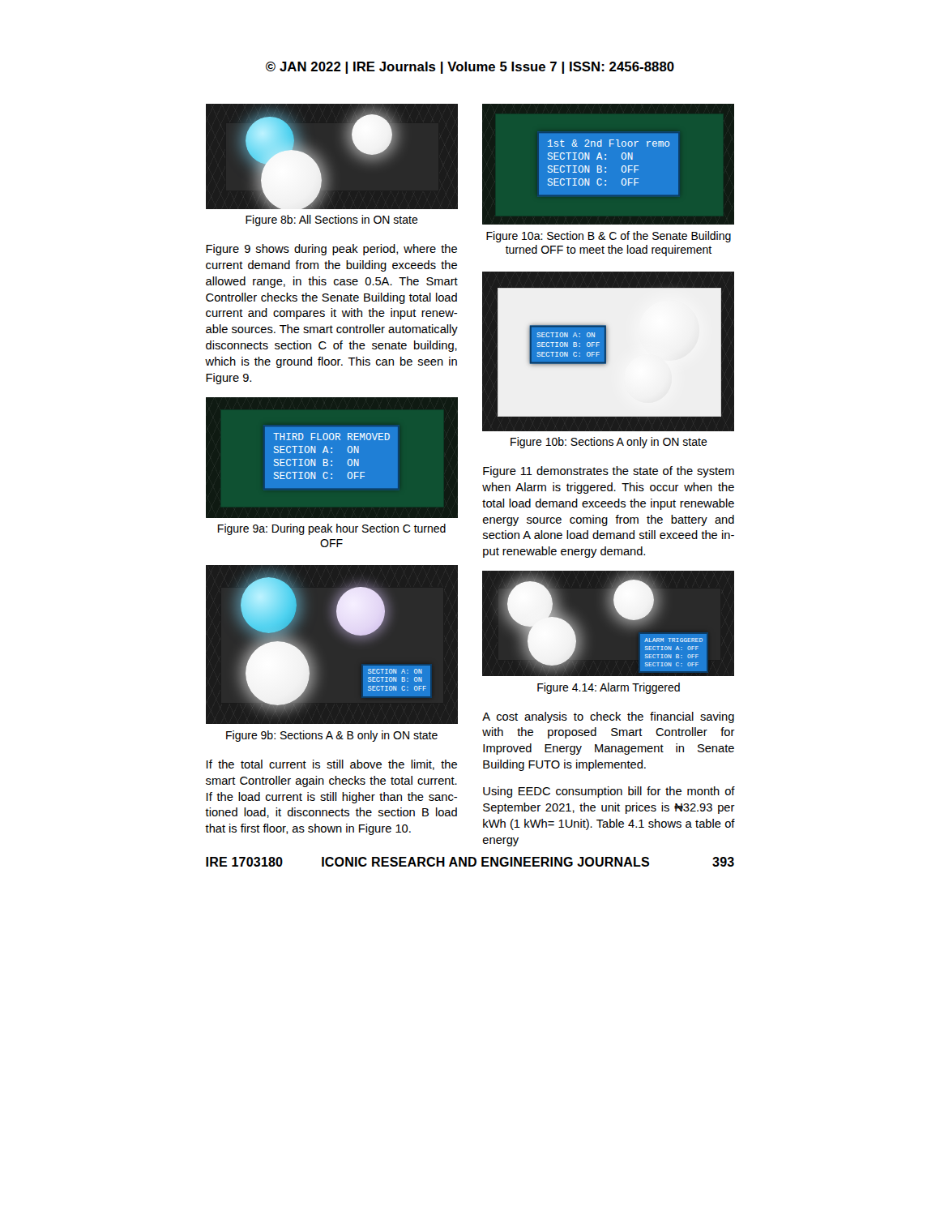© JAN 2022 | IRE Journals | Volume 5 Issue 7 | ISSN: 2456-8880
Figure 8b: All Sections in ON state
Figure 9 shows during peak period, where the current demand from the building exceeds the allowed range, in this case 0.5A. The Smart Controller checks the Senate Building total load current and compares it with the input renewable sources. The smart controller automatically disconnects section C of the senate building, which is the ground floor. This can be seen in Figure 9.
THIRD FLOOR REMOVED SECTION A: ON SECTION B: ON SECTION C: OFF
Figure 9a: During peak hour Section C turned OFF
SECTION A: ON SECTION B: ON SECTION C: OFF
Figure 9b: Sections A & B only in ON state
If the total current is still above the limit, the smart Controller again checks the total current. If the load current is still higher than the sanctioned load, it disconnects the section B load that is first floor, as shown in Figure 10.
1st & 2nd Floor remo SECTION A: ON SECTION B: OFF SECTION C: OFF
Figure 10a: Section B & C of the Senate Building turned OFF to meet the load requirement
SECTION A: ON SECTION B: OFF SECTION C: OFF
Figure 10b: Sections A only in ON state
Figure 11 demonstrates the state of the system when Alarm is triggered. This occur when the total load demand exceeds the input renewable energy source coming from the battery and section A alone load demand still exceed the input renewable energy demand.
ALARM TRIGGERED SECTION A: OFF SECTION B: OFF SECTION C: OFF
Figure 4.14: Alarm Triggered
A cost analysis to check the financial saving with the proposed Smart Controller for Improved Energy Management in Senate Building FUTO is implemented.
Using EEDC consumption bill for the month of September 2021, the unit prices is ₦32.93 per kWh (1 kWh= 1Unit). Table 4.1 shows a table of energy
IRE 1703180
ICONIC RESEARCH AND ENGINEERING JOURNALS
393